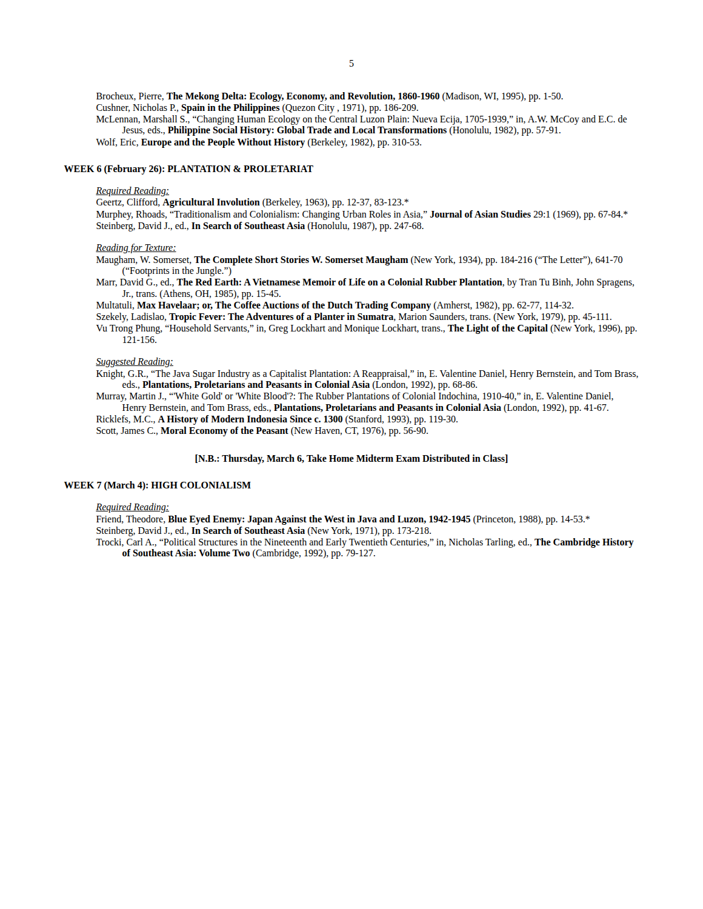5
Brocheux, Pierre, The Mekong Delta: Ecology, Economy, and Revolution, 1860-1960 (Madison, WI, 1995), pp. 1-50.
Cushner, Nicholas P., Spain in the Philippines (Quezon City , 1971), pp. 186-209.
McLennan, Marshall S., “Changing Human Ecology on the Central Luzon Plain: Nueva Ecija, 1705-1939,” in, A.W. McCoy and E.C. de Jesus, eds., Philippine Social History: Global Trade and Local Transformations (Honolulu, 1982), pp. 57-91.
Wolf, Eric, Europe and the People Without History (Berkeley, 1982), pp. 310-53.
WEEK 6 (February 26): PLANTATION & PROLETARIAT
Required Reading:
Geertz, Clifford, Agricultural Involution (Berkeley, 1963), pp. 12-37, 83-123.*
Murphey, Rhoads, “Traditionalism and Colonialism: Changing Urban Roles in Asia,” Journal of Asian Studies 29:1 (1969), pp. 67-84.*
Steinberg, David J., ed., In Search of Southeast Asia (Honolulu, 1987), pp. 247-68.
Reading for Texture:
Maugham, W. Somerset, The Complete Short Stories W. Somerset Maugham (New York, 1934), pp. 184-216 (“The Letter”), 641-70 (“Footprints in the Jungle.”)
Marr, David G., ed., The Red Earth: A Vietnamese Memoir of Life on a Colonial Rubber Plantation, by Tran Tu Binh, John Spragens, Jr., trans. (Athens, OH, 1985), pp. 15-45.
Multatuli, Max Havelaar; or, The Coffee Auctions of the Dutch Trading Company (Amherst, 1982), pp. 62-77, 114-32.
Szekely, Ladislao, Tropic Fever: The Adventures of a Planter in Sumatra, Marion Saunders, trans. (New York, 1979), pp. 45-111.
Vu Trong Phung, “Household Servants,” in, Greg Lockhart and Monique Lockhart, trans., The Light of the Capital (New York, 1996), pp. 121-156.
Suggested Reading:
Knight, G.R., “The Java Sugar Industry as a Capitalist Plantation: A Reappraisal,” in, E. Valentine Daniel, Henry Bernstein, and Tom Brass, eds., Plantations, Proletarians and Peasants in Colonial Asia (London, 1992), pp. 68-86.
Murray, Martin J., “'White Gold' or 'White Blood'?: The Rubber Plantations of Colonial Indochina, 1910-40,” in, E. Valentine Daniel, Henry Bernstein, and Tom Brass, eds., Plantations, Proletarians and Peasants in Colonial Asia (London, 1992), pp. 41-67.
Ricklefs, M.C., A History of Modern Indonesia Since c. 1300 (Stanford, 1993), pp. 119-30.
Scott, James C., Moral Economy of the Peasant (New Haven, CT, 1976), pp. 56-90.
[N.B.: Thursday, March 6, Take Home Midterm Exam Distributed in Class]
WEEK 7 (March 4): HIGH COLONIALISM
Required Reading:
Friend, Theodore, Blue Eyed Enemy: Japan Against the West in Java and Luzon, 1942-1945 (Princeton, 1988), pp. 14-53.*
Steinberg, David J., ed., In Search of Southeast Asia (New York, 1971), pp. 173-218.
Trocki, Carl A., “Political Structures in the Nineteenth and Early Twentieth Centuries,” in, Nicholas Tarling, ed., The Cambridge History of Southeast Asia: Volume Two (Cambridge, 1992), pp. 79-127.